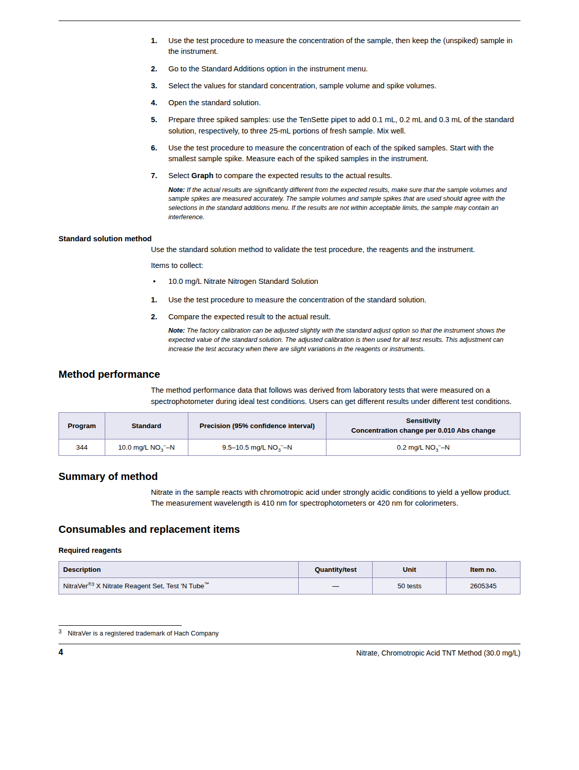Use the test procedure to measure the concentration of the sample, then keep the (unspiked) sample in the instrument.
Go to the Standard Additions option in the instrument menu.
Select the values for standard concentration, sample volume and spike volumes.
Open the standard solution.
Prepare three spiked samples: use the TenSette pipet to add 0.1 mL, 0.2 mL and 0.3 mL of the standard solution, respectively, to three 25-mL portions of fresh sample. Mix well.
Use the test procedure to measure the concentration of each of the spiked samples. Start with the smallest sample spike. Measure each of the spiked samples in the instrument.
Select Graph to compare the expected results to the actual results.
Note: If the actual results are significantly different from the expected results, make sure that the sample volumes and sample spikes are measured accurately. The sample volumes and sample spikes that are used should agree with the selections in the standard additions menu. If the results are not within acceptable limits, the sample may contain an interference.
Standard solution method
Use the standard solution method to validate the test procedure, the reagents and the instrument.
Items to collect:
10.0 mg/L Nitrate Nitrogen Standard Solution
Use the test procedure to measure the concentration of the standard solution.
Compare the expected result to the actual result.
Note: The factory calibration can be adjusted slightly with the standard adjust option so that the instrument shows the expected value of the standard solution. The adjusted calibration is then used for all test results. This adjustment can increase the test accuracy when there are slight variations in the reagents or instruments.
Method performance
The method performance data that follows was derived from laboratory tests that were measured on a spectrophotometer during ideal test conditions. Users can get different results under different test conditions.
| Program | Standard | Precision (95% confidence interval) | Sensitivity Concentration change per 0.010 Abs change |
| --- | --- | --- | --- |
| 344 | 10.0 mg/L NO 3 – –N | 9.5–10.5 mg/L NO 3 – –N | 0.2 mg/L NO 3 – –N |
Summary of method
Nitrate in the sample reacts with chromotropic acid under strongly acidic conditions to yield a yellow product. The measurement wavelength is 410 nm for spectrophotometers or 420 nm for colorimeters.
Consumables and replacement items
Required reagents
| Description | Quantity/test | Unit | Item no. |
| --- | --- | --- | --- |
| NitraVer ®3 X Nitrate Reagent Set, Test 'N Tube ™ | — | 50 tests | 2605345 |
3 NitraVer is a registered trademark of Hach Company
4 Nitrate, Chromotropic Acid TNT Method (30.0 mg/L)